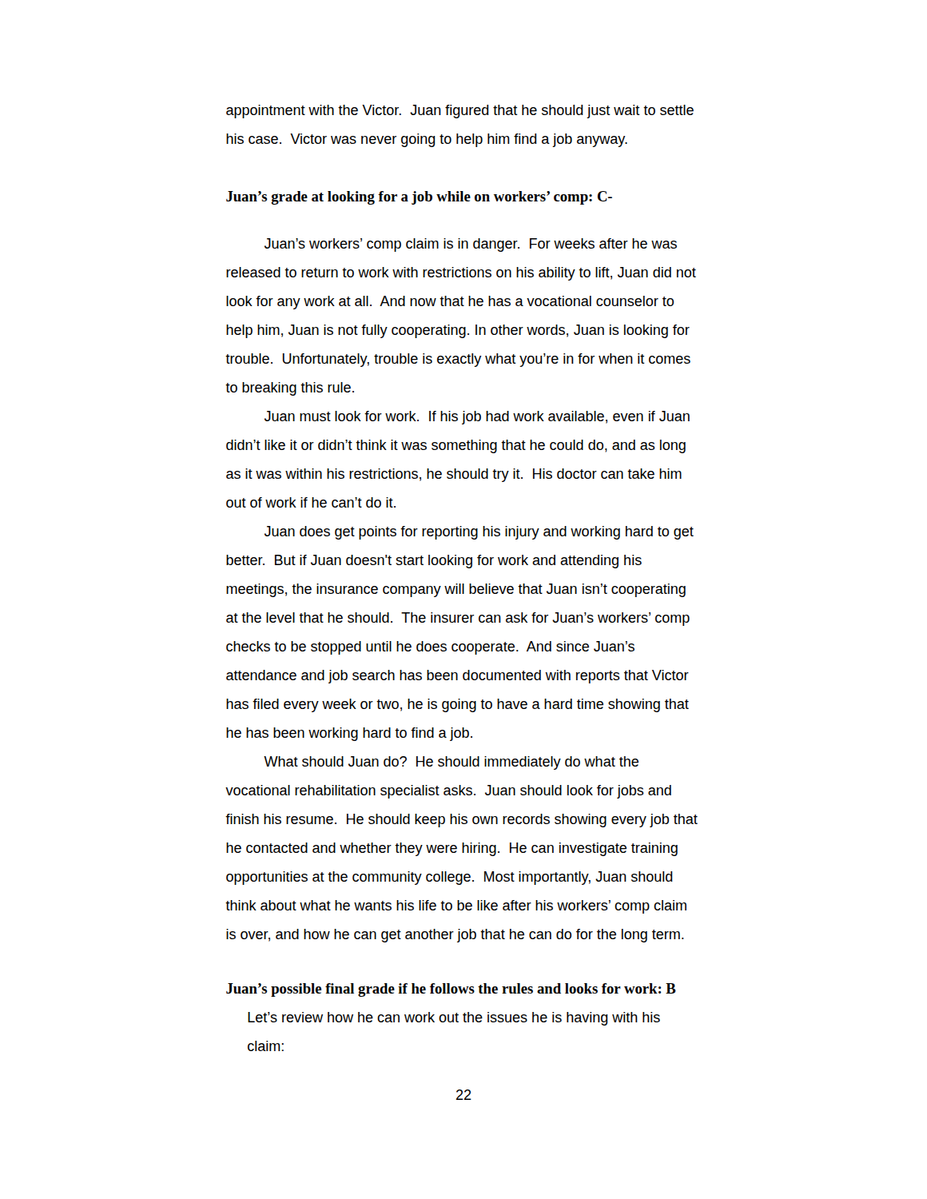appointment with the Victor. Juan figured that he should just wait to settle his case. Victor was never going to help him find a job anyway.
Juan’s grade at looking for a job while on workers’ comp: C-
Juan’s workers’ comp claim is in danger. For weeks after he was released to return to work with restrictions on his ability to lift, Juan did not look for any work at all. And now that he has a vocational counselor to help him, Juan is not fully cooperating. In other words, Juan is looking for trouble. Unfortunately, trouble is exactly what you’re in for when it comes to breaking this rule.
Juan must look for work. If his job had work available, even if Juan didn’t like it or didn’t think it was something that he could do, and as long as it was within his restrictions, he should try it. His doctor can take him out of work if he can’t do it.
Juan does get points for reporting his injury and working hard to get better. But if Juan doesn't start looking for work and attending his meetings, the insurance company will believe that Juan isn’t cooperating at the level that he should. The insurer can ask for Juan’s workers’ comp checks to be stopped until he does cooperate. And since Juan’s attendance and job search has been documented with reports that Victor has filed every week or two, he is going to have a hard time showing that he has been working hard to find a job.
What should Juan do? He should immediately do what the vocational rehabilitation specialist asks. Juan should look for jobs and finish his resume. He should keep his own records showing every job that he contacted and whether they were hiring. He can investigate training opportunities at the community college. Most importantly, Juan should think about what he wants his life to be like after his workers’ comp claim is over, and how he can get another job that he can do for the long term.
Juan’s possible final grade if he follows the rules and looks for work: B
Let’s review how he can work out the issues he is having with his claim:
22